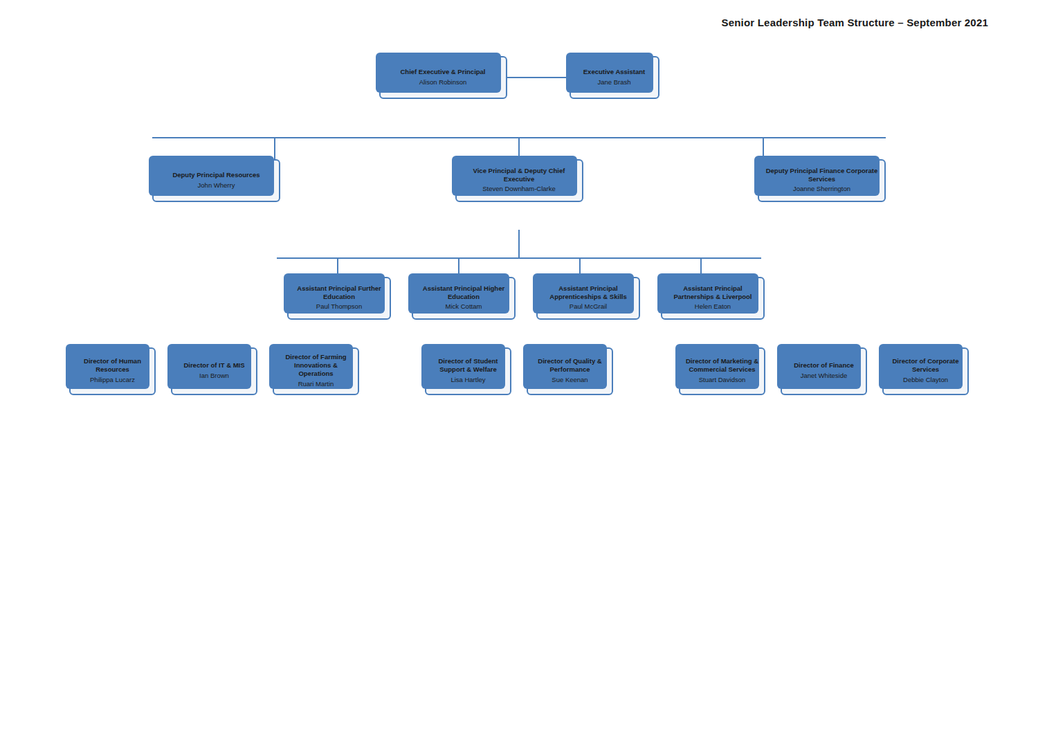Senior Leadership Team Structure – September 2021
Chief Executive & Principal Alison Robinson
Executive Assistant Jane Brash
Deputy Principal Resources John Wherry
Vice Principal & Deputy Chief Executive Steven Downham-Clarke
Deputy Principal Finance Corporate Services Joanne Sherrington
Assistant Principal Further Education Paul Thompson
Assistant Principal Higher Education Mick Cottam
Assistant Principal Apprenticeships & Skills Paul McGrail
Assistant Principal Partnerships & Liverpool Helen Eaton
Director of Human Resources Philippa Lucarz
Director of IT & MIS Ian Brown
Director of Farming Innovations & Operations Ruari Martin
Director of Student Support & Welfare Lisa Hartley
Director of Quality & Performance Sue Keenan
Director of Marketing & Commercial Services Stuart Davidson
Director of Finance Janet Whiteside
Director of Corporate Services Debbie Clayton